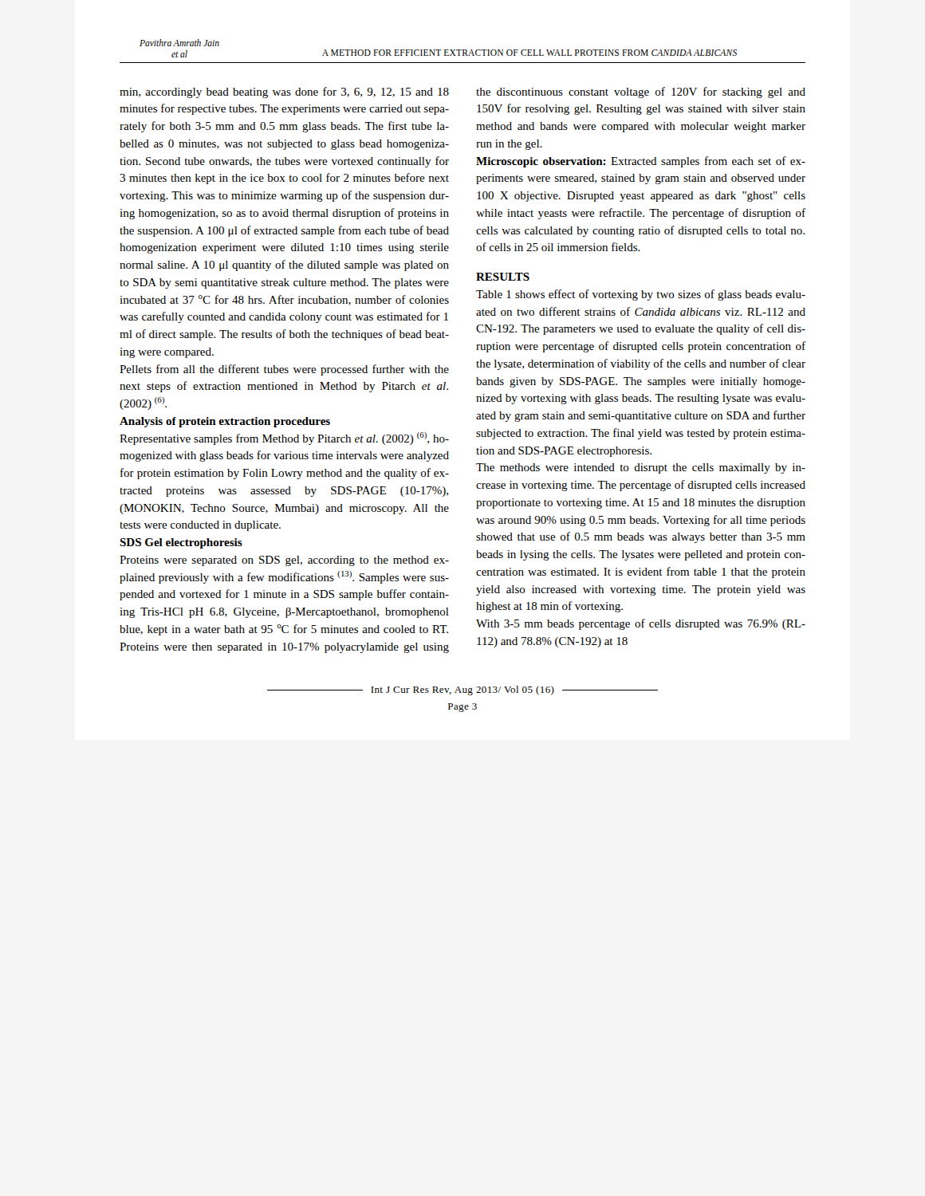Pavithra Amrath Jainet al
A METHOD FOR EFFICIENT EXTRACTION OF CELL WALL PROTEINS FROM CANDIDA ALBICANS
min, accordingly bead beating was done for 3, 6, 9, 12, 15 and 18 minutes for respective tubes. The experiments were carried out separately for both 3-5 mm and 0.5 mm glass beads. The first tube labelled as 0 minutes, was not subjected to glass bead homogenization. Second tube onwards, the tubes were vortexed continually for 3 minutes then kept in the ice box to cool for 2 minutes before next vortexing. This was to minimize warming up of the suspension during homogenization, so as to avoid thermal disruption of proteins in the suspension. A 100 μl of extracted sample from each tube of bead homogenization experiment were diluted 1:10 times using sterile normal saline. A 10 μl quantity of the diluted sample was plated on to SDA by semi quantitative streak culture method. The plates were incubated at 37 oC for 48 hrs. After incubation, number of colonies was carefully counted and candida colony count was estimated for 1 ml of direct sample. The results of both the techniques of bead beating were compared.
Pellets from all the different tubes were processed further with the next steps of extraction mentioned in Method by Pitarch et al. (2002) (6).
Analysis of protein extraction procedures
Representative samples from Method by Pitarch et al. (2002) (6), homogenized with glass beads for various time intervals were analyzed for protein estimation by Folin Lowry method and the quality of extracted proteins was assessed by SDS-PAGE (10-17%), (MONOKIN, Techno Source, Mumbai) and microscopy. All the tests were conducted in duplicate.
SDS Gel electrophoresis
Proteins were separated on SDS gel, according to the method explained previously with a few modifications (13). Samples were suspended and vortexed for 1 minute in a SDS sample buffer containing Tris-HCl pH 6.8, Glyceine, β-Mercaptoethanol, bromophenol blue, kept in a water bath at 95 oC for 5 minutes and cooled to RT. Proteins were then separated in 10-17% polyacrylamide gel using the discontinuous constant voltage of 120V for stacking gel and 150V for resolving gel. Resulting gel was stained with silver stain method and bands were compared with molecular weight marker run in the gel.
Microscopic observation: Extracted samples from each set of experiments were smeared, stained by gram stain and observed under 100 X objective. Disrupted yeast appeared as dark "ghost" cells while intact yeasts were refractile. The percentage of disruption of cells was calculated by counting ratio of disrupted cells to total no. of cells in 25 oil immersion fields.
RESULTS
Table 1 shows effect of vortexing by two sizes of glass beads evaluated on two different strains of Candida albicans viz. RL-112 and CN-192. The parameters we used to evaluate the quality of cell disruption were percentage of disrupted cells protein concentration of the lysate, determination of viability of the cells and number of clear bands given by SDS-PAGE. The samples were initially homogenized by vortexing with glass beads. The resulting lysate was evaluated by gram stain and semi-quantitative culture on SDA and further subjected to extraction. The final yield was tested by protein estimation and SDS-PAGE electrophoresis.
The methods were intended to disrupt the cells maximally by increase in vortexing time. The percentage of disrupted cells increased proportionate to vortexing time. At 15 and 18 minutes the disruption was around 90% using 0.5 mm beads. Vortexing for all time periods showed that use of 0.5 mm beads was always better than 3-5 mm beads in lysing the cells. The lysates were pelleted and protein concentration was estimated. It is evident from table 1 that the protein yield also increased with vortexing time. The protein yield was highest at 18 min of vortexing.
With 3-5 mm beads percentage of cells disrupted was 76.9% (RL-112) and 78.8% (CN-192) at 18
Int J Cur Res Rev, Aug 2013/ Vol 05 (16)
Page 3